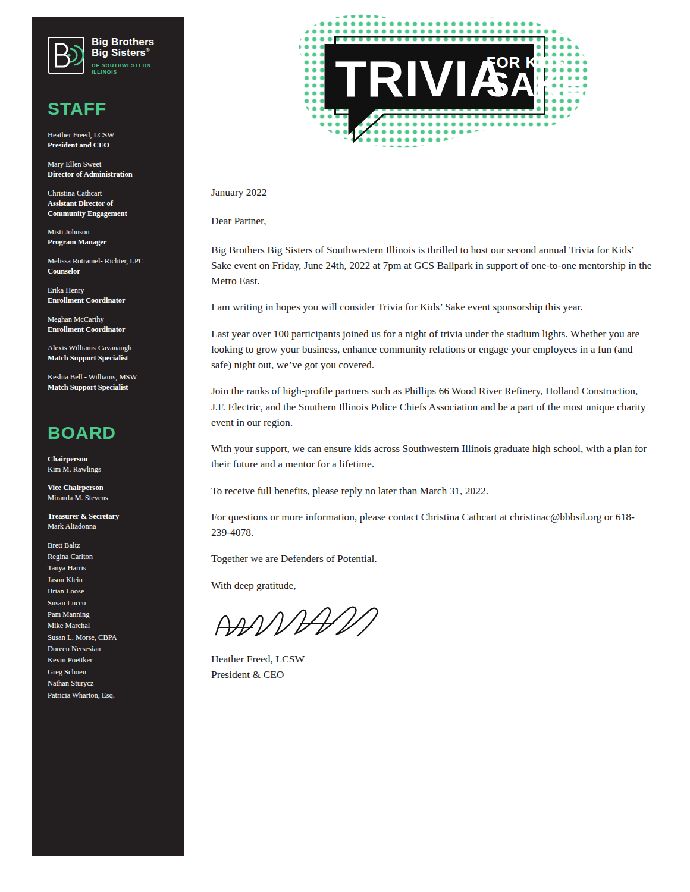Big Brothers Big Sisters logo mark
Big Brothers
Big Sisters® OF SOUTHWESTERN
ILLINOIS
Staff
Heather Freed, LCSW President and CEO
Mary Ellen Sweet Director of Administration
Christina Cathcart Assistant Director of
Community Engagement
Misti Johnson Program Manager
Melissa Rotramel- Richter, LPC Counselor
Erika Henry Enrollment Coordinator
Meghan McCarthy Enrollment Coordinator
Alexis Williams-Cavanaugh Match Support Specialist
Keshia Bell - Williams, MSW Match Support Specialist
Board
Chairperson Kim M. Rawlings
Vice Chairperson Miranda M. Stevens
Treasurer & Secretary Mark Altadonna
Brett Baltz
Regina Carlton
Tanya Harris
Jason Klein
Brian Loose
Susan Lucco
Pam Manning
Mike Marchal
Susan L. Morse, CBPA
Doreen Nersesian
Kevin Poettker
Greg Schoen
Nathan Sturycz
Patricia Wharton, Esq.
TRIVIA FOR KIDS’ SAKE
January 2022
Dear Partner,
Big Brothers Big Sisters of Southwestern Illinois is thrilled to host our second annual Trivia for Kids’ Sake event on Friday, June 24th, 2022 at 7pm at GCS Ballpark in support of one-to-one mentorship in the Metro East.
I am writing in hopes you will consider Trivia for Kids’ Sake event sponsorship this year.
Last year over 100 participants joined us for a night of trivia under the stadium lights. Whether you are looking to grow your business, enhance community relations or engage your employees in a fun (and safe) night out, we’ve got you covered.
Join the ranks of high-profile partners such as Phillips 66 Wood River Refinery, Holland Construction, J.F. Electric, and the Southern Illinois Police Chiefs Association and be a part of the most unique charity event in our region.
With your support, we can ensure kids across Southwestern Illinois graduate high school, with a plan for their future and a mentor for a lifetime.
To receive full benefits, please reply no later than March 31, 2022.
For questions or more information, please contact Christina Cathcart at christinac@bbbsil.org or 618-239-4078.
Together we are Defenders of Potential.
With deep gratitude,
Heather Freed signature
Heather Freed, LCSW
President & CEO